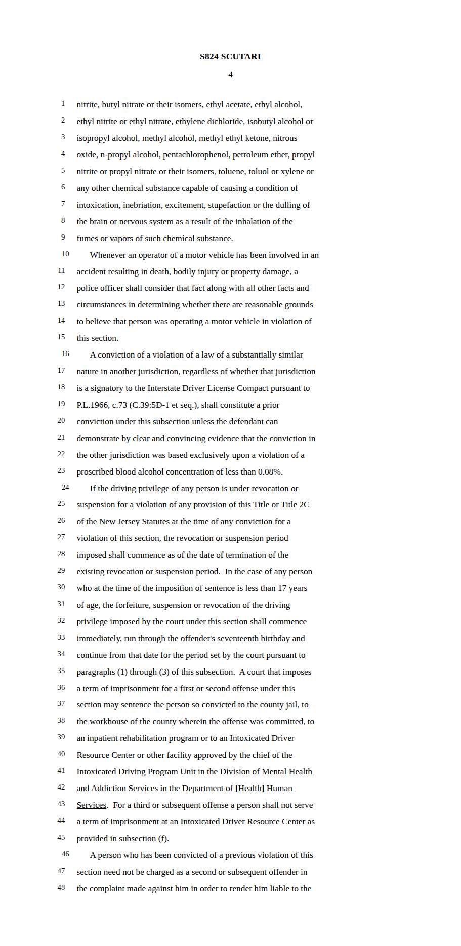S824 SCUTARI
4
nitrite, butyl nitrate or their isomers, ethyl acetate, ethyl alcohol,
ethyl nitrite or ethyl nitrate, ethylene dichloride, isobutyl alcohol or
isopropyl alcohol, methyl alcohol, methyl ethyl ketone, nitrous
oxide, n-propyl alcohol, pentachlorophenol, petroleum ether, propyl
nitrite or propyl nitrate or their isomers, toluene, toluol or xylene or
any other chemical substance capable of causing a condition of
intoxication, inebriation, excitement, stupefaction or the dulling of
the brain or nervous system as a result of the inhalation of the
fumes or vapors of such chemical substance.
Whenever an operator of a motor vehicle has been involved in an
accident resulting in death, bodily injury or property damage, a
police officer shall consider that fact along with all other facts and
circumstances in determining whether there are reasonable grounds
to believe that person was operating a motor vehicle in violation of
this section.
A conviction of a violation of a law of a substantially similar
nature in another jurisdiction, regardless of whether that jurisdiction
is a signatory to the Interstate Driver License Compact pursuant to
P.L.1966, c.73 (C.39:5D-1 et seq.), shall constitute a prior
conviction under this subsection unless the defendant can
demonstrate by clear and convincing evidence that the conviction in
the other jurisdiction was based exclusively upon a violation of a
proscribed blood alcohol concentration of less than 0.08%.
If the driving privilege of any person is under revocation or
suspension for a violation of any provision of this Title or Title 2C
of the New Jersey Statutes at the time of any conviction for a
violation of this section, the revocation or suspension period
imposed shall commence as of the date of termination of the
existing revocation or suspension period. In the case of any person
who at the time of the imposition of sentence is less than 17 years
of age, the forfeiture, suspension or revocation of the driving
privilege imposed by the court under this section shall commence
immediately, run through the offender's seventeenth birthday and
continue from that date for the period set by the court pursuant to
paragraphs (1) through (3) of this subsection. A court that imposes
a term of imprisonment for a first or second offense under this
section may sentence the person so convicted to the county jail, to
the workhouse of the county wherein the offense was committed, to
an inpatient rehabilitation program or to an Intoxicated Driver
Resource Center or other facility approved by the chief of the
Intoxicated Driving Program Unit in the Division of Mental Health
and Addiction Services in the Department of [Health] Human
Services. For a third or subsequent offense a person shall not serve
a term of imprisonment at an Intoxicated Driver Resource Center as
provided in subsection (f).
A person who has been convicted of a previous violation of this
section need not be charged as a second or subsequent offender in
the complaint made against him in order to render him liable to the